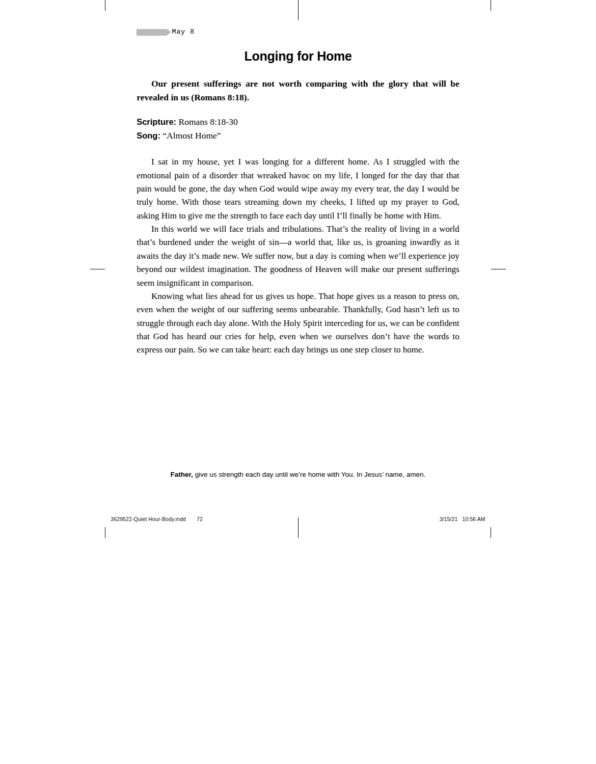May 8
Longing for Home
Our present sufferings are not worth comparing with the glory that will be revealed in us (Romans 8:18).
Scripture: Romans 8:18-30
Song: “Almost Home”
I sat in my house, yet I was longing for a different home. As I struggled with the emotional pain of a disorder that wreaked havoc on my life, I longed for the day that that pain would be gone, the day when God would wipe away my every tear, the day I would be truly home. With those tears streaming down my cheeks, I lifted up my prayer to God, asking Him to give me the strength to face each day until I’ll finally be home with Him.
In this world we will face trials and tribulations. That’s the reality of living in a world that’s burdened under the weight of sin—a world that, like us, is groaning inwardly as it awaits the day it’s made new. We suffer now, but a day is coming when we’ll experience joy beyond our wildest imagination. The goodness of Heaven will make our present sufferings seem insignificant in comparison.
Knowing what lies ahead for us gives us hope. That hope gives us a reason to press on, even when the weight of our suffering seems unbearable. Thankfully, God hasn’t left us to struggle through each day alone. With the Holy Spirit interceding for us, we can be confident that God has heard our cries for help, even when we ourselves don’t have the words to express our pain. So we can take heart: each day brings us one step closer to home.
Father, give us strength each day until we’re home with You. In Jesus’ name, amen.
3629522-Quiet Hour-Body.indd72 3/15/21 10:56 AM